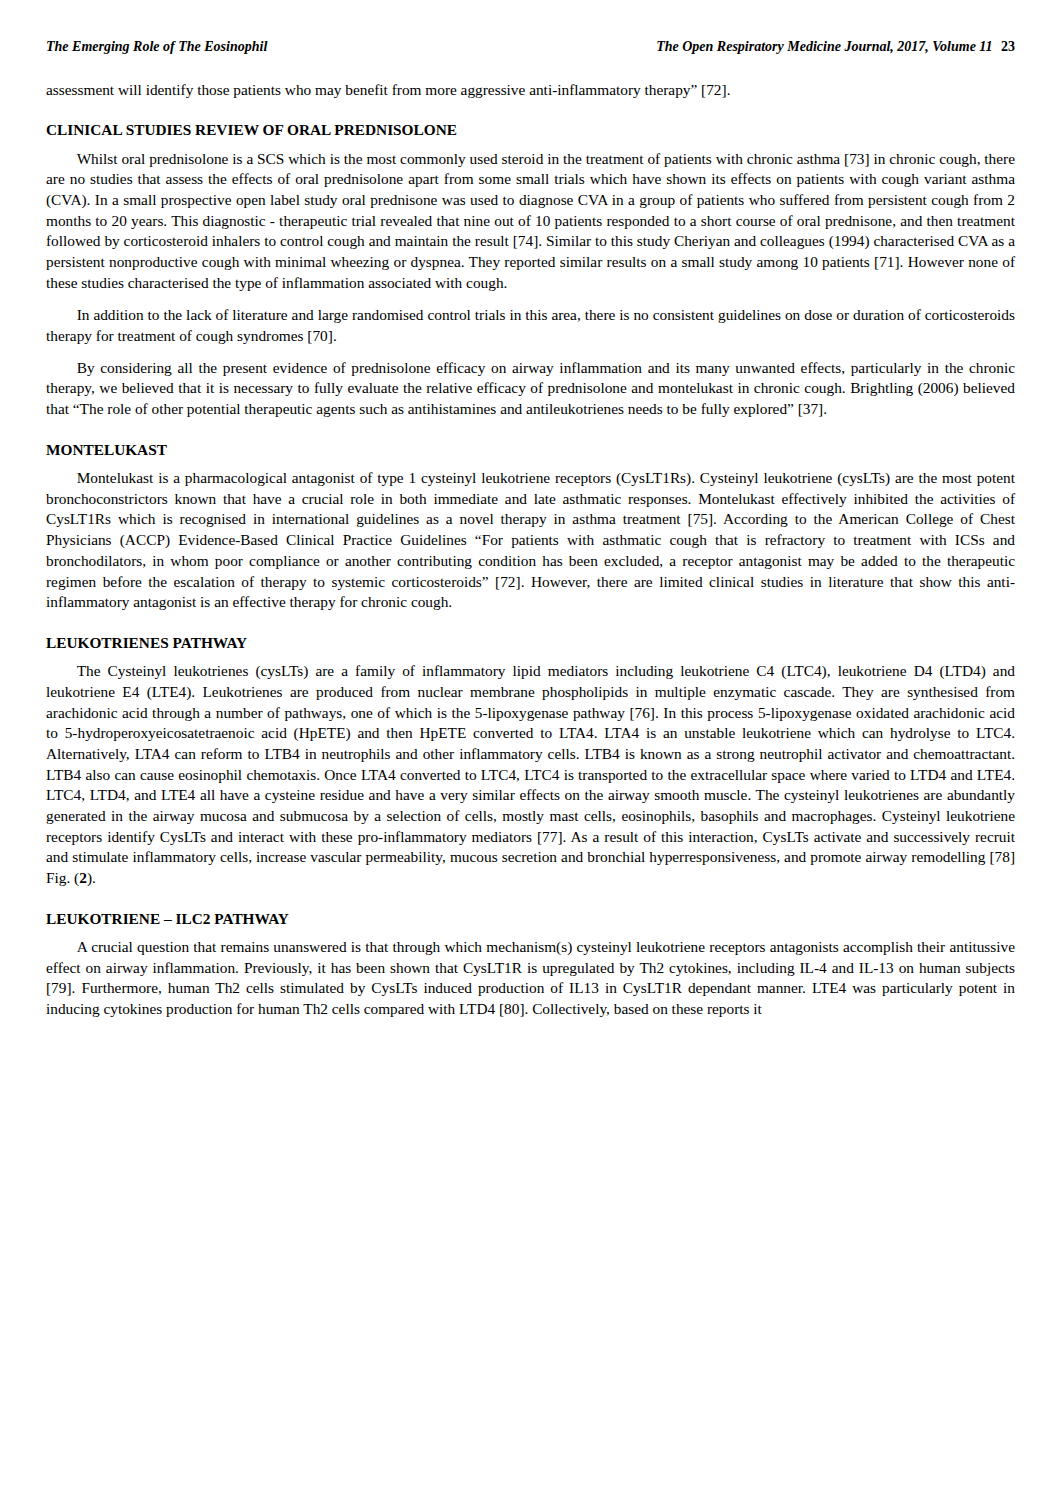The Emerging Role of The Eosinophil The Open Respiratory Medicine Journal, 2017, Volume 1123
assessment will identify those patients who may benefit from more aggressive anti-inflammatory therapy” [72].
Clinical Studies Review of Oral Prednisolone
Whilst oral prednisolone is a SCS which is the most commonly used steroid in the treatment of patients with chronic asthma [73] in chronic cough, there are no studies that assess the effects of oral prednisolone apart from some small trials which have shown its effects on patients with cough variant asthma (CVA). In a small prospective open label study oral prednisone was used to diagnose CVA in a group of patients who suffered from persistent cough from 2 months to 20 years. This diagnostic - therapeutic trial revealed that nine out of 10 patients responded to a short course of oral prednisone, and then treatment followed by corticosteroid inhalers to control cough and maintain the result [74]. Similar to this study Cheriyan and colleagues (1994) characterised CVA as a persistent nonproductive cough with minimal wheezing or dyspnea. They reported similar results on a small study among 10 patients [71]. However none of these studies characterised the type of inflammation associated with cough.
In addition to the lack of literature and large randomised control trials in this area, there is no consistent guidelines on dose or duration of corticosteroids therapy for treatment of cough syndromes [70].
By considering all the present evidence of prednisolone efficacy on airway inflammation and its many unwanted effects, particularly in the chronic therapy, we believed that it is necessary to fully evaluate the relative efficacy of prednisolone and montelukast in chronic cough. Brightling (2006) believed that “The role of other potential therapeutic agents such as antihistamines and antileukotrienes needs to be fully explored” [37].
Montelukast
Montelukast is a pharmacological antagonist of type 1 cysteinyl leukotriene receptors (CysLT1Rs). Cysteinyl leukotriene (cysLTs) are the most potent bronchoconstrictors known that have a crucial role in both immediate and late asthmatic responses. Montelukast effectively inhibited the activities of CysLT1Rs which is recognised in international guidelines as a novel therapy in asthma treatment [75]. According to the American College of Chest Physicians (ACCP) Evidence-Based Clinical Practice Guidelines “For patients with asthmatic cough that is refractory to treatment with ICSs and bronchodilators, in whom poor compliance or another contributing condition has been excluded, a receptor antagonist may be added to the therapeutic regimen before the escalation of therapy to systemic corticosteroids” [72]. However, there are limited clinical studies in literature that show this anti-inflammatory antagonist is an effective therapy for chronic cough.
Leukotrienes Pathway
The Cysteinyl leukotrienes (cysLTs) are a family of inflammatory lipid mediators including leukotriene C4 (LTC4), leukotriene D4 (LTD4) and leukotriene E4 (LTE4). Leukotrienes are produced from nuclear membrane phospholipids in multiple enzymatic cascade. They are synthesised from arachidonic acid through a number of pathways, one of which is the 5-lipoxygenase pathway [76]. In this process 5-lipoxygenase oxidated arachidonic acid to 5-hydroperoxyeicosatetraenoic acid (HpETE) and then HpETE converted to LTA4. LTA4 is an unstable leukotriene which can hydrolyse to LTC4. Alternatively, LTA4 can reform to LTB4 in neutrophils and other inflammatory cells. LTB4 is known as a strong neutrophil activator and chemoattractant. LTB4 also can cause eosinophil chemotaxis. Once LTA4 converted to LTC4, LTC4 is transported to the extracellular space where varied to LTD4 and LTE4. LTC4, LTD4, and LTE4 all have a cysteine residue and have a very similar effects on the airway smooth muscle. The cysteinyl leukotrienes are abundantly generated in the airway mucosa and submucosa by a selection of cells, mostly mast cells, eosinophils, basophils and macrophages. Cysteinyl leukotriene receptors identify CysLTs and interact with these pro-inflammatory mediators [77]. As a result of this interaction, CysLTs activate and successively recruit and stimulate inflammatory cells, increase vascular permeability, mucous secretion and bronchial hyperresponsiveness, and promote airway remodelling [78] Fig. (2).
Leukotriene – ILC2 Pathway
A crucial question that remains unanswered is that through which mechanism(s) cysteinyl leukotriene receptors antagonists accomplish their antitussive effect on airway inflammation. Previously, it has been shown that CysLT1R is upregulated by Th2 cytokines, including IL-4 and IL-13 on human subjects [79]. Furthermore, human Th2 cells stimulated by CysLTs induced production of IL13 in CysLT1R dependant manner. LTE4 was particularly potent in inducing cytokines production for human Th2 cells compared with LTD4 [80]. Collectively, based on these reports it